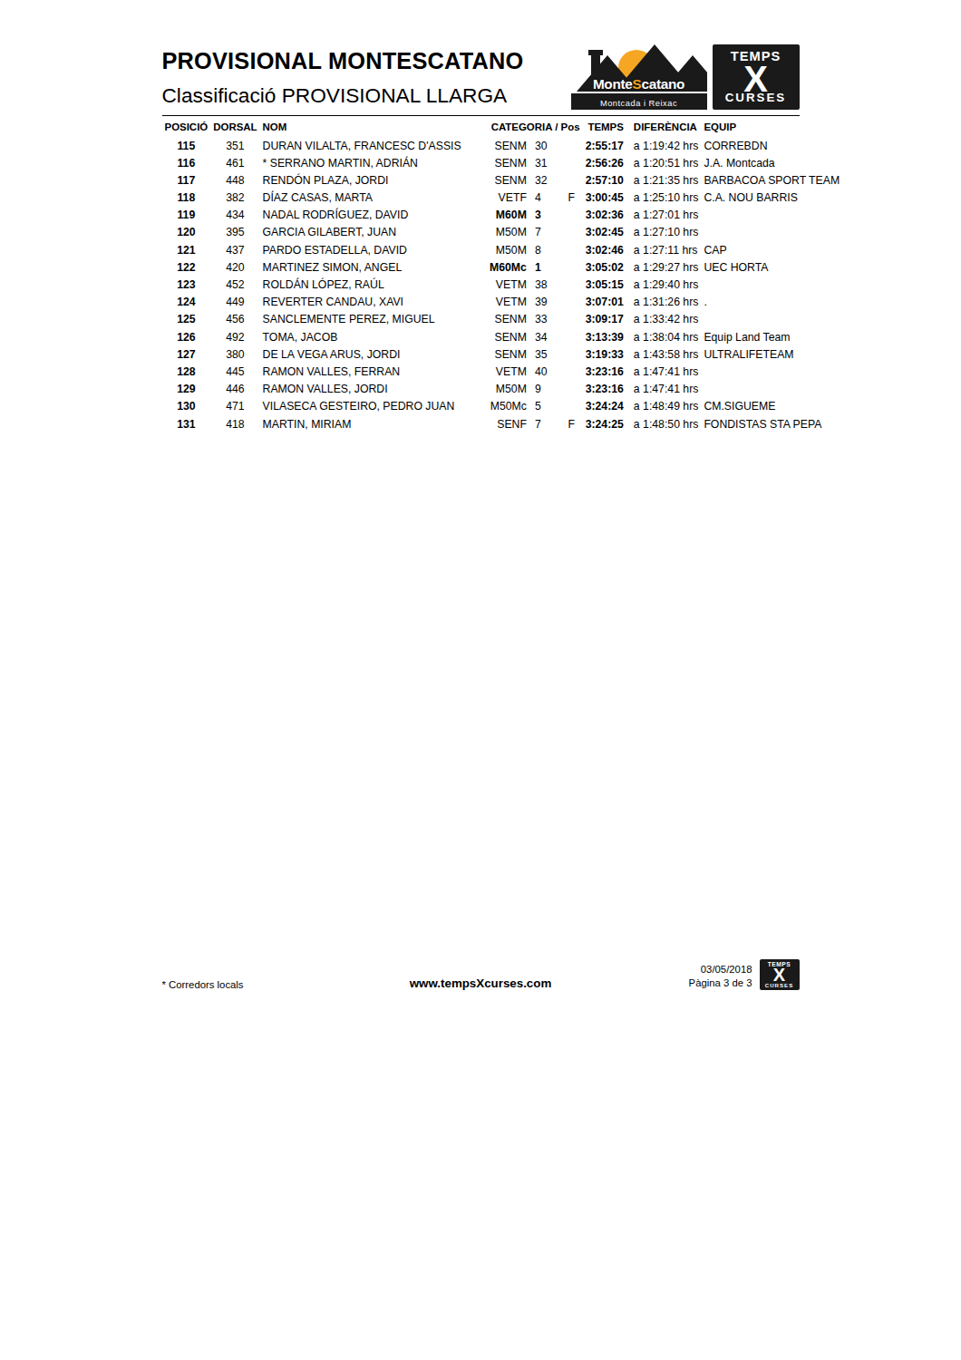PROVISIONAL MONTESCATANO
Classificació PROVISIONAL LLARGA
MonteScatano
Montcada i Reixac
TEMPS
X
CURSES
| POSICIÓ | DORSAL | NOM | CATEGORIA / Pos | TEMPS | DIFERÈNCIA | EQUIP |
| --- | --- | --- | --- | --- | --- | --- |
| 115 | 351 | DURAN VILALTA, FRANCESC D'ASSIS | SENM | 30 | | 2:55:17 | a 1:19:42 hrs | CORREBDN |
| 116 | 461 | * SERRANO MARTIN, ADRIÁN | SENM | 31 | | 2:56:26 | a 1:20:51 hrs | J.A. Montcada |
| 117 | 448 | RENDÓN PLAZA, JORDI | SENM | 32 | | 2:57:10 | a 1:21:35 hrs | BARBACOA SPORT TEAM |
| 118 | 382 | DÍAZ CASAS, MARTA | VETF | 4 | F | 3:00:45 | a 1:25:10 hrs | C.A. NOU BARRIS |
| 119 | 434 | NADAL RODRÍGUEZ, DAVID | M60M | 3 | | 3:02:36 | a 1:27:01 hrs | |
| 120 | 395 | GARCIA GILABERT, JUAN | M50M | 7 | | 3:02:45 | a 1:27:10 hrs | |
| 121 | 437 | PARDO ESTADELLA, DAVID | M50M | 8 | | 3:02:46 | a 1:27:11 hrs | CAP |
| 122 | 420 | MARTINEZ SIMON, ANGEL | M60Mc | 1 | | 3:05:02 | a 1:29:27 hrs | UEC HORTA |
| 123 | 452 | ROLDÁN LÓPEZ, RAÚL | VETM | 38 | | 3:05:15 | a 1:29:40 hrs | |
| 124 | 449 | REVERTER CANDAU, XAVI | VETM | 39 | | 3:07:01 | a 1:31:26 hrs | . |
| 125 | 456 | SANCLEMENTE PEREZ, MIGUEL | SENM | 33 | | 3:09:17 | a 1:33:42 hrs | |
| 126 | 492 | TOMA, JACOB | SENM | 34 | | 3:13:39 | a 1:38:04 hrs | Equip Land Team |
| 127 | 380 | DE LA VEGA ARUS, JORDI | SENM | 35 | | 3:19:33 | a 1:43:58 hrs | ULTRALIFETEAM |
| 128 | 445 | RAMON VALLES, FERRAN | VETM | 40 | | 3:23:16 | a 1:47:41 hrs | |
| 129 | 446 | RAMON VALLES, JORDI | M50M | 9 | | 3:23:16 | a 1:47:41 hrs | |
| 130 | 471 | VILASECA GESTEIRO, PEDRO JUAN | M50Mc | 5 | | 3:24:24 | a 1:48:49 hrs | CM.SIGUEME |
| 131 | 418 | MARTIN, MIRIAM | SENF | 7 | F | 3:24:25 | a 1:48:50 hrs | FONDISTAS STA PEPA |
* Corredors locals
www.tempsXcurses.com
03/05/2018
Pàgina 3 de 3
TEMPS
X
CURSES